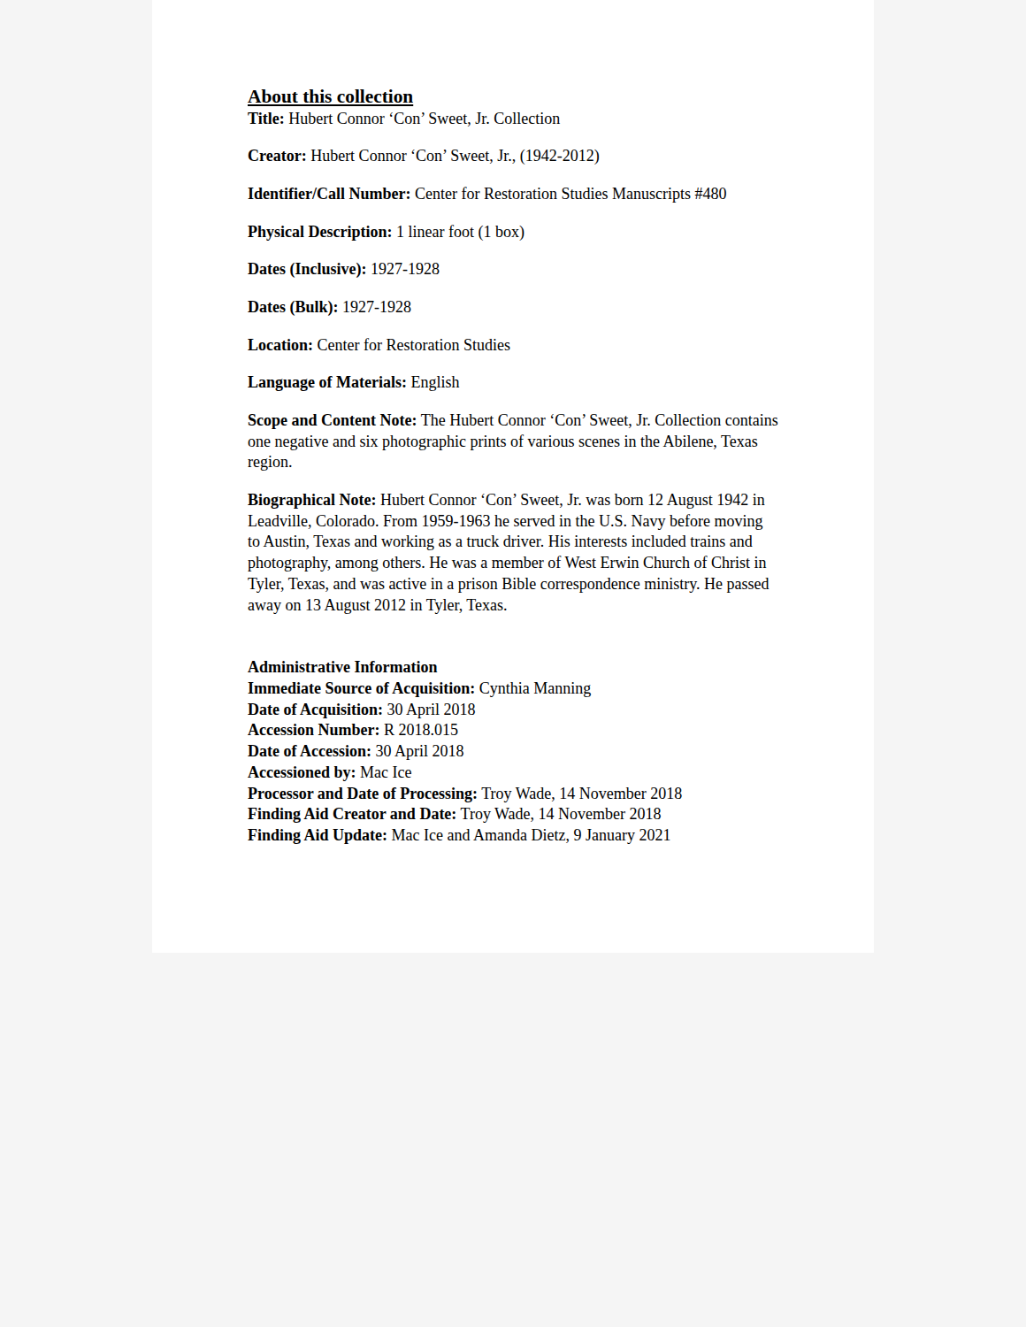About this collection
Title: Hubert Connor ‘Con’ Sweet, Jr. Collection
Creator: Hubert Connor ‘Con’ Sweet, Jr., (1942-2012)
Identifier/Call Number: Center for Restoration Studies Manuscripts #480
Physical Description: 1 linear foot (1 box)
Dates (Inclusive): 1927-1928
Dates (Bulk): 1927-1928
Location: Center for Restoration Studies
Language of Materials: English
Scope and Content Note: The Hubert Connor ‘Con’ Sweet, Jr. Collection contains one negative and six photographic prints of various scenes in the Abilene, Texas region.
Biographical Note: Hubert Connor ‘Con’ Sweet, Jr. was born 12 August 1942 in Leadville, Colorado. From 1959-1963 he served in the U.S. Navy before moving to Austin, Texas and working as a truck driver. His interests included trains and photography, among others. He was a member of West Erwin Church of Christ in Tyler, Texas, and was active in a prison Bible correspondence ministry. He passed away on 13 August 2012 in Tyler, Texas.
Administrative Information
Immediate Source of Acquisition: Cynthia Manning
Date of Acquisition: 30 April 2018
Accession Number: R 2018.015
Date of Accession: 30 April 2018
Accessioned by: Mac Ice
Processor and Date of Processing: Troy Wade, 14 November 2018
Finding Aid Creator and Date: Troy Wade, 14 November 2018
Finding Aid Update: Mac Ice and Amanda Dietz, 9 January 2021